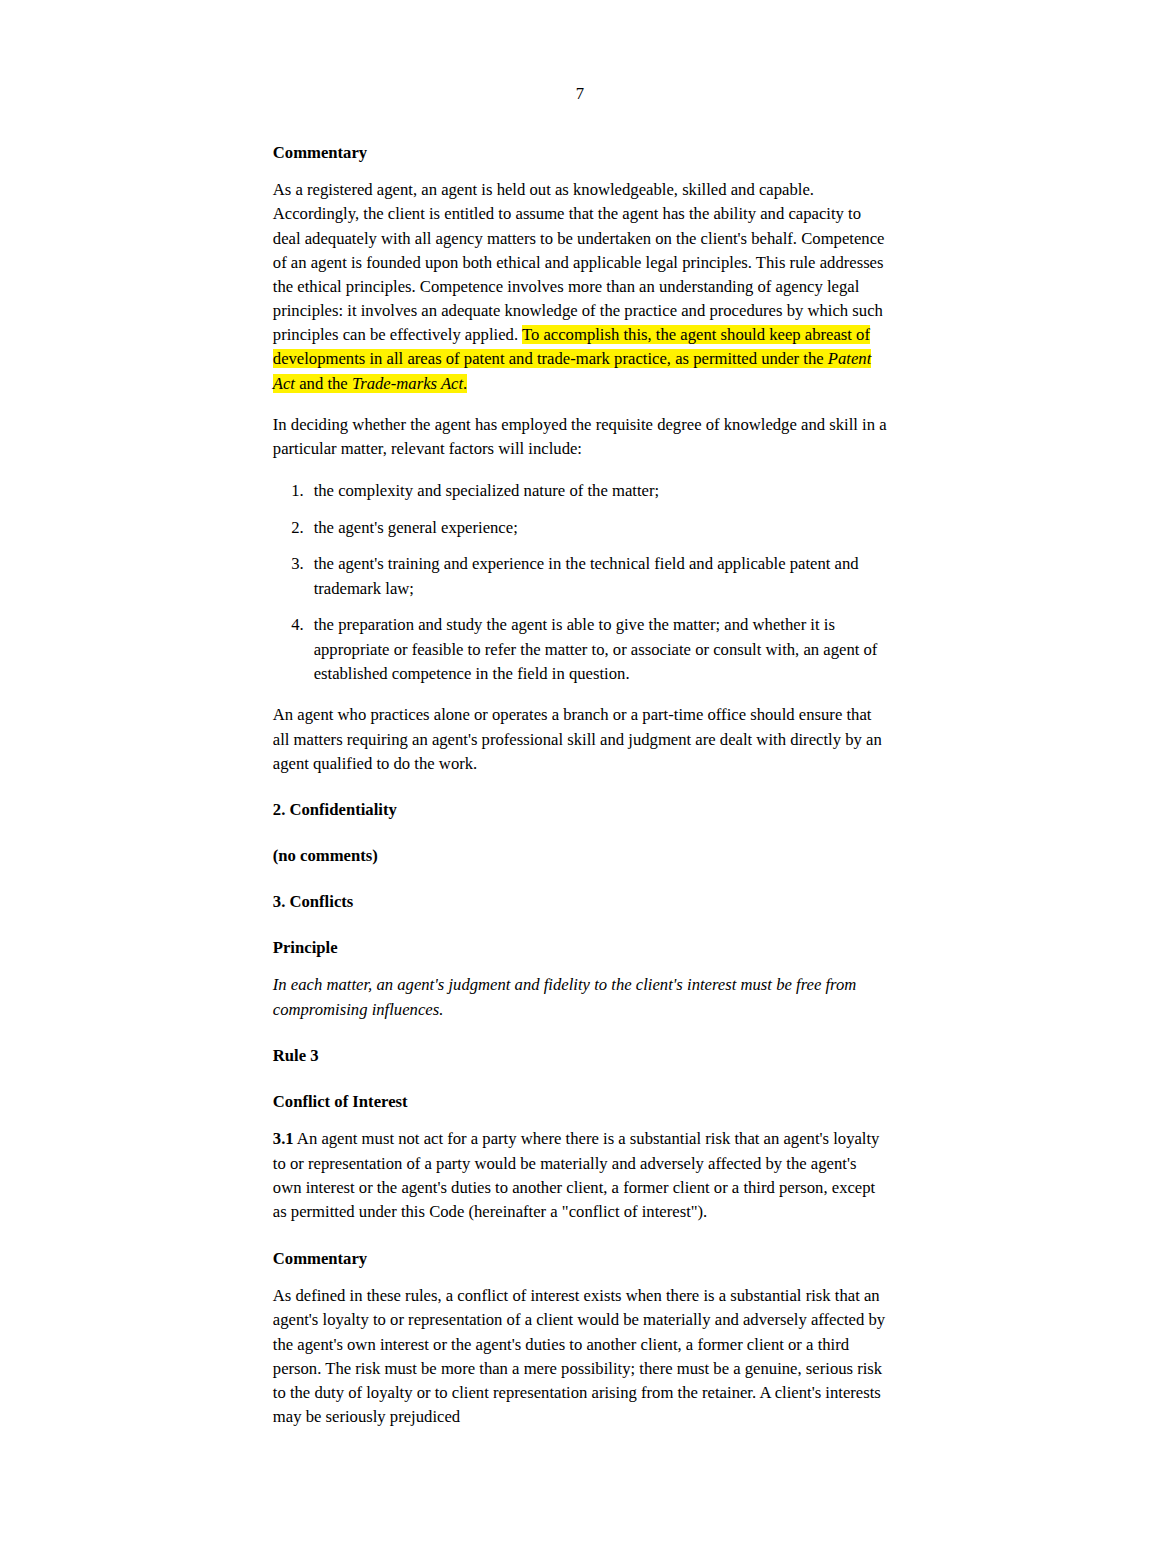7
Commentary
As a registered agent, an agent is held out as knowledgeable, skilled and capable. Accordingly, the client is entitled to assume that the agent has the ability and capacity to deal adequately with all agency matters to be undertaken on the client's behalf. Competence of an agent is founded upon both ethical and applicable legal principles. This rule addresses the ethical principles. Competence involves more than an understanding of agency legal principles: it involves an adequate knowledge of the practice and procedures by which such principles can be effectively applied. To accomplish this, the agent should keep abreast of developments in all areas of patent and trade-mark practice, as permitted under the Patent Act and the Trade-marks Act.
In deciding whether the agent has employed the requisite degree of knowledge and skill in a particular matter, relevant factors will include:
the complexity and specialized nature of the matter;
the agent's general experience;
the agent's training and experience in the technical field and applicable patent and trademark law;
the preparation and study the agent is able to give the matter; and whether it is appropriate or feasible to refer the matter to, or associate or consult with, an agent of established competence in the field in question.
An agent who practices alone or operates a branch or a part-time office should ensure that all matters requiring an agent's professional skill and judgment are dealt with directly by an agent qualified to do the work.
2. Confidentiality
(no comments)
3. Conflicts
Principle
In each matter, an agent's judgment and fidelity to the client's interest must be free from compromising influences.
Rule 3
Conflict of Interest
3.1 An agent must not act for a party where there is a substantial risk that an agent's loyalty to or representation of a party would be materially and adversely affected by the agent's own interest or the agent's duties to another client, a former client or a third person, except as permitted under this Code (hereinafter a "conflict of interest").
Commentary
As defined in these rules, a conflict of interest exists when there is a substantial risk that an agent's loyalty to or representation of a client would be materially and adversely affected by the agent's own interest or the agent's duties to another client, a former client or a third person. The risk must be more than a mere possibility; there must be a genuine, serious risk to the duty of loyalty or to client representation arising from the retainer. A client's interests may be seriously prejudiced